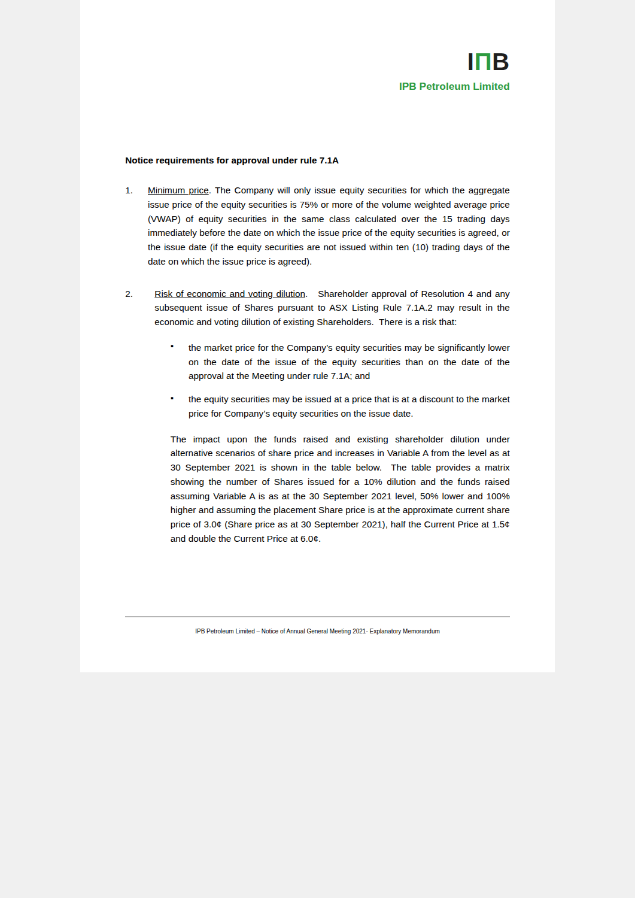IΠB
IPB Petroleum Limited
Notice requirements for approval under rule 7.1A
Minimum price. The Company will only issue equity securities for which the aggregate issue price of the equity securities is 75% or more of the volume weighted average price (VWAP) of equity securities in the same class calculated over the 15 trading days immediately before the date on which the issue price of the equity securities is agreed, or the issue date (if the equity securities are not issued within ten (10) trading days of the date on which the issue price is agreed).
Risk of economic and voting dilution. Shareholder approval of Resolution 4 and any subsequent issue of Shares pursuant to ASX Listing Rule 7.1A.2 may result in the economic and voting dilution of existing Shareholders. There is a risk that:
the market price for the Company’s equity securities may be significantly lower on the date of the issue of the equity securities than on the date of the approval at the Meeting under rule 7.1A; and
the equity securities may be issued at a price that is at a discount to the market price for Company’s equity securities on the issue date.
The impact upon the funds raised and existing shareholder dilution under alternative scenarios of share price and increases in Variable A from the level as at 30 September 2021 is shown in the table below. The table provides a matrix showing the number of Shares issued for a 10% dilution and the funds raised assuming Variable A is as at the 30 September 2021 level, 50% lower and 100% higher and assuming the placement Share price is at the approximate current share price of 3.0¢ (Share price as at 30 September 2021), half the Current Price at 1.5¢ and double the Current Price at 6.0¢.
IPB Petroleum Limited – Notice of Annual General Meeting 2021- Explanatory Memorandum